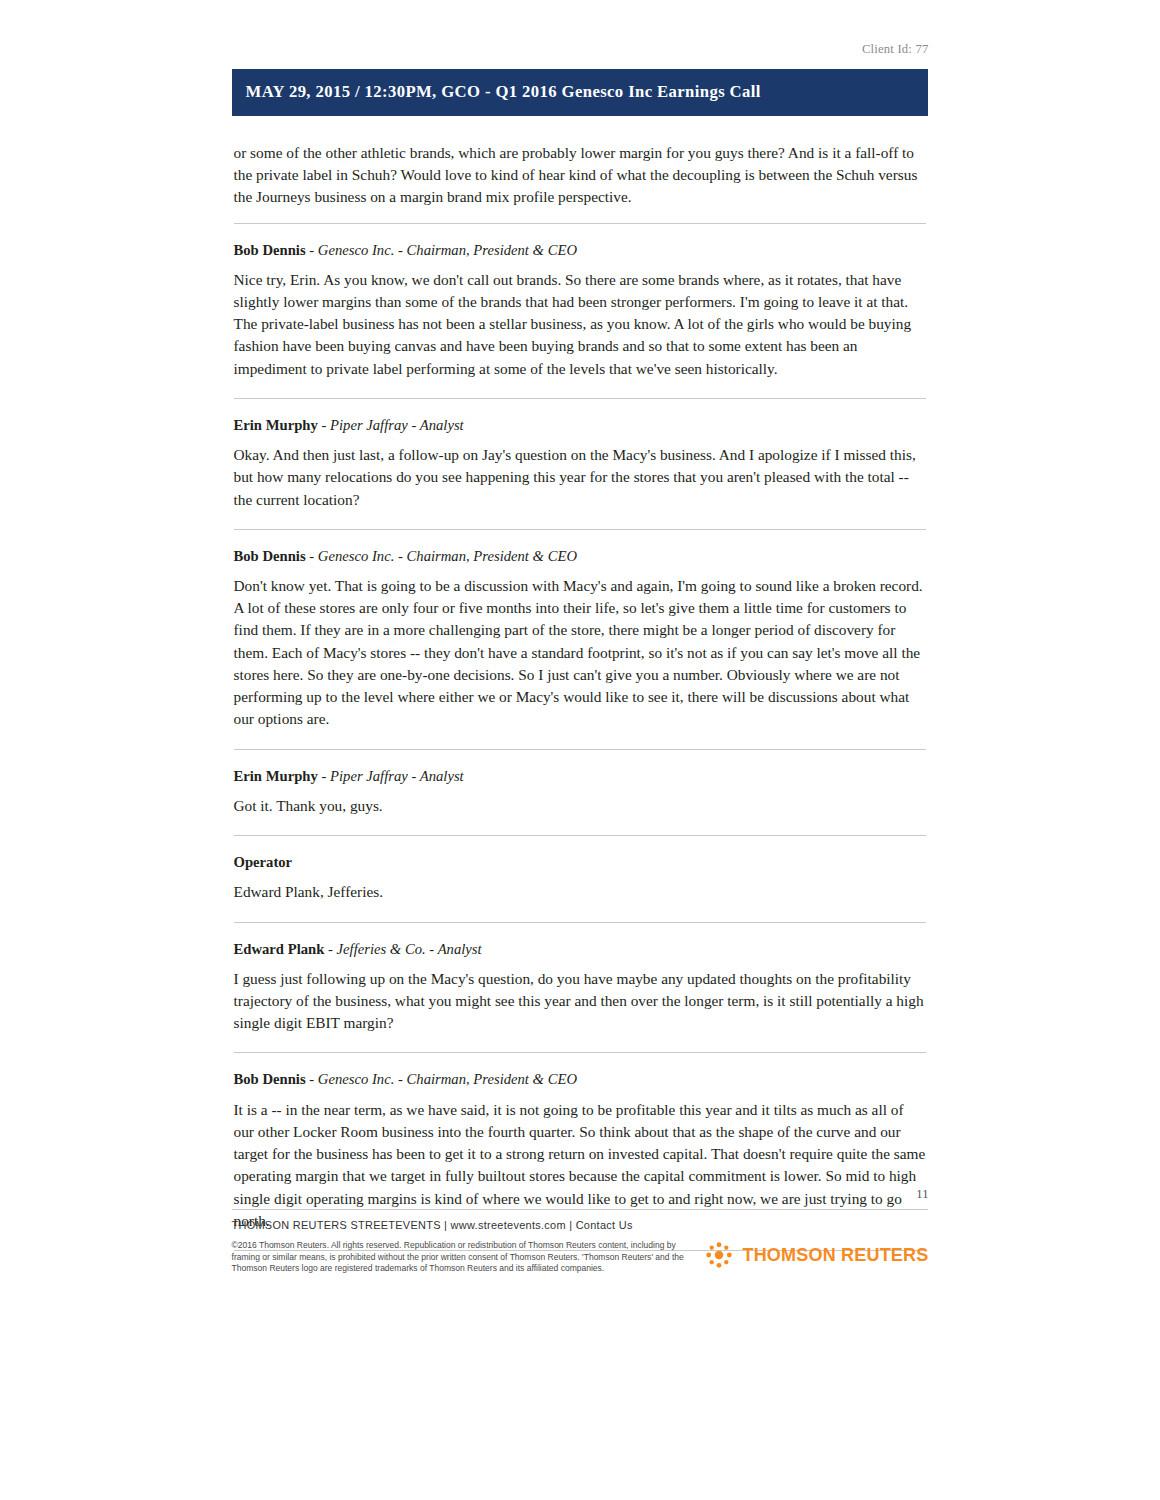Client Id: 77
MAY 29, 2015 / 12:30PM, GCO - Q1 2016 Genesco Inc Earnings Call
or some of the other athletic brands, which are probably lower margin for you guys there? And is it a fall-off to the private label in Schuh? Would love to kind of hear kind of what the decoupling is between the Schuh versus the Journeys business on a margin brand mix profile perspective.
Bob Dennis - Genesco Inc. - Chairman, President & CEO
Nice try, Erin. As you know, we don't call out brands. So there are some brands where, as it rotates, that have slightly lower margins than some of the brands that had been stronger performers. I'm going to leave it at that. The private-label business has not been a stellar business, as you know. A lot of the girls who would be buying fashion have been buying canvas and have been buying brands and so that to some extent has been an impediment to private label performing at some of the levels that we've seen historically.
Erin Murphy - Piper Jaffray - Analyst
Okay. And then just last, a follow-up on Jay's question on the Macy's business. And I apologize if I missed this, but how many relocations do you see happening this year for the stores that you aren't pleased with the total -- the current location?
Bob Dennis - Genesco Inc. - Chairman, President & CEO
Don't know yet. That is going to be a discussion with Macy's and again, I'm going to sound like a broken record. A lot of these stores are only four or five months into their life, so let's give them a little time for customers to find them. If they are in a more challenging part of the store, there might be a longer period of discovery for them. Each of Macy's stores -- they don't have a standard footprint, so it's not as if you can say let's move all the stores here. So they are one-by-one decisions. So I just can't give you a number. Obviously where we are not performing up to the level where either we or Macy's would like to see it, there will be discussions about what our options are.
Erin Murphy - Piper Jaffray - Analyst
Got it. Thank you, guys.
Operator
Edward Plank, Jefferies.
Edward Plank - Jefferies & Co. - Analyst
I guess just following up on the Macy's question, do you have maybe any updated thoughts on the profitability trajectory of the business, what you might see this year and then over the longer term, is it still potentially a high single digit EBIT margin?
Bob Dennis - Genesco Inc. - Chairman, President & CEO
It is a -- in the near term, as we have said, it is not going to be profitable this year and it tilts as much as all of our other Locker Room business into the fourth quarter. So think about that as the shape of the curve and our target for the business has been to get it to a strong return on invested capital. That doesn't require quite the same operating margin that we target in fully builtout stores because the capital commitment is lower. So mid to high single digit operating margins is kind of where we would like to get to and right now, we are just trying to go north.
11
THOMSON REUTERS STREETEVENTS | www.streetevents.com | Contact Us
©2016 Thomson Reuters. All rights reserved. Republication or redistribution of Thomson Reuters content, including by framing or similar means, is prohibited without the prior written consent of Thomson Reuters. 'Thomson Reuters' and the Thomson Reuters logo are registered trademarks of Thomson Reuters and its affiliated companies.
THOMSON REUTERS